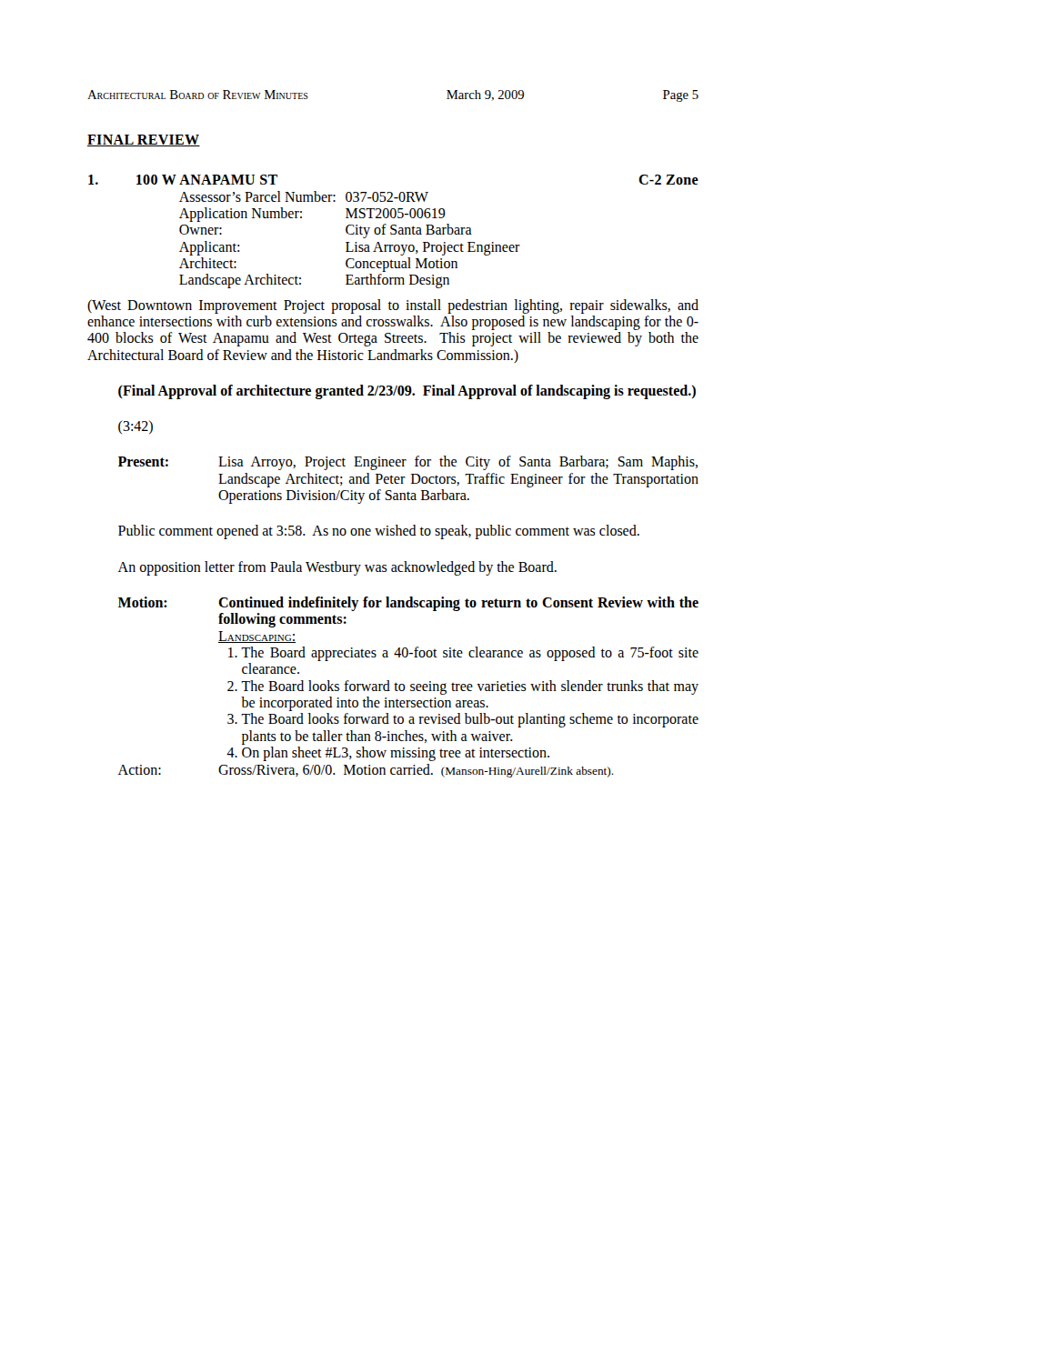Architectural Board of Review Minutes
March 9, 2009
Page 5
FINAL REVIEW
1.
100 W ANAPAMU ST
C-2 Zone
| Assessor’s Parcel Number: | 037-052-0RW |
| Application Number: | MST2005-00619 |
| Owner: | City of Santa Barbara |
| Applicant: | Lisa Arroyo, Project Engineer |
| Architect: | Conceptual Motion |
| Landscape Architect: | Earthform Design |
(West Downtown Improvement Project proposal to install pedestrian lighting, repair sidewalks, and enhance intersections with curb extensions and crosswalks. Also proposed is new landscaping for the 0-400 blocks of West Anapamu and West Ortega Streets. This project will be reviewed by both the Architectural Board of Review and the Historic Landmarks Commission.)
(Final Approval of architecture granted 2/23/09. Final Approval of landscaping is requested.)
(3:42)
Present:
Lisa Arroyo, Project Engineer for the City of Santa Barbara; Sam Maphis, Landscape Architect; and Peter Doctors, Traffic Engineer for the Transportation Operations Division/City of Santa Barbara.
Public comment opened at 3:58. As no one wished to speak, public comment was closed.
An opposition letter from Paula Westbury was acknowledged by the Board.
Motion:
Continued indefinitely for landscaping to return to Consent Review with the following comments:
Landscaping:
The Board appreciates a 40-foot site clearance as opposed to a 75-foot site clearance.
The Board looks forward to seeing tree varieties with slender trunks that may be incorporated into the intersection areas.
The Board looks forward to a revised bulb-out planting scheme to incorporate plants to be taller than 8-inches, with a waiver.
On plan sheet #L3, show missing tree at intersection.
Action:
Gross/Rivera, 6/0/0. Motion carried. (Manson-Hing/Aurell/Zink absent).